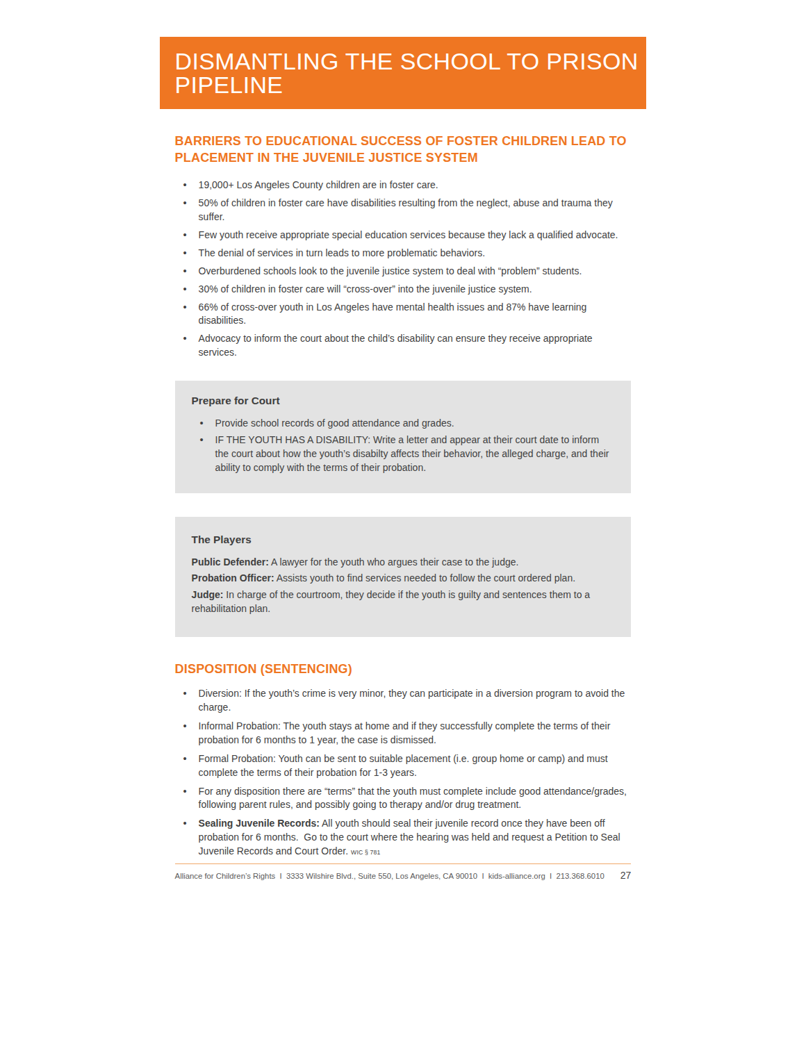DISMANTLING THE SCHOOL TO PRISON PIPELINE
BARRIERS TO EDUCATIONAL SUCCESS OF FOSTER CHILDREN LEAD TO
PLACEMENT IN THE JUVENILE JUSTICE SYSTEM
19,000+ Los Angeles County children are in foster care.
50% of children in foster care have disabilities resulting from the neglect, abuse and trauma they suffer.
Few youth receive appropriate special education services because they lack a qualified advocate.
The denial of services in turn leads to more problematic behaviors.
Overburdened schools look to the juvenile justice system to deal with “problem” students.
30% of children in foster care will “cross-over” into the juvenile justice system.
66% of cross-over youth in Los Angeles have mental health issues and 87% have learning disabilities.
Advocacy to inform the court about the child’s disability can ensure they receive appropriate services.
Prepare for Court
Provide school records of good attendance and grades.
IF THE YOUTH HAS A DISABILITY: Write a letter and appear at their court date to inform the court about how the youth’s disabilty affects their behavior, the alleged charge, and their ability to comply with the terms of their probation.
The Players
Public Defender: A lawyer for the youth who argues their case to the judge.
Probation Officer: Assists youth to find services needed to follow the court ordered plan.
Judge: In charge of the courtroom, they decide if the youth is guilty and sentences them to a rehabilitation plan.
DISPOSITION (SENTENCING)
Diversion: If the youth’s crime is very minor, they can participate in a diversion program to avoid the charge.
Informal Probation: The youth stays at home and if they successfully complete the terms of their probation for 6 months to 1 year, the case is dismissed.
Formal Probation: Youth can be sent to suitable placement (i.e. group home or camp) and must complete the terms of their probation for 1-3 years.
For any disposition there are “terms” that the youth must complete include good attendance/grades, following parent rules, and possibly going to therapy and/or drug treatment.
Sealing Juvenile Records: All youth should seal their juvenile record once they have been off probation for 6 months. Go to the court where the hearing was held and request a Petition to Seal Juvenile Records and Court Order. WIC § 781
Alliance for Children’s Rights I 3333 Wilshire Blvd., Suite 550, Los Angeles, CA 90010 I kids-alliance.org I 213.368.6010 27